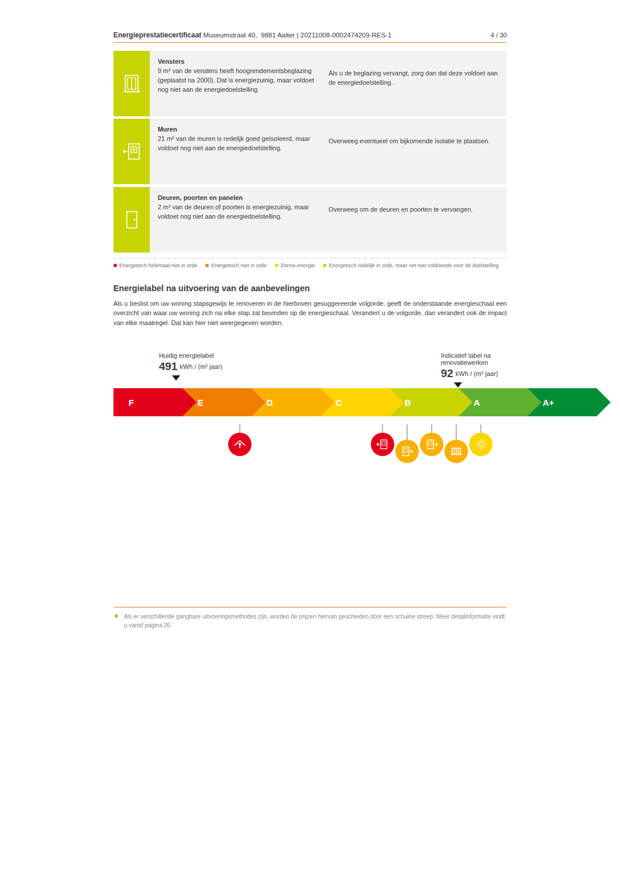Energieprestatiecertificaat Museumstraat 40, 9881 Aalter | 20211008-0002474209-RES-1
4 / 30
| | Vensters 9 m² van de vensters heeft hoogrendementsbeglazing (geplaatst na 2000). Dat is energiezuinig, maar voldoet nog niet aan de energiedoelstelling. | Als u de beglazing vervangt, zorg dan dat deze voldoet aan de energiedoelstelling. |
| | Muren 21 m² van de muren is redelijk goed geïsoleerd, maar voldoet nog niet aan de energiedoelstelling. | Overweeg eventueel om bijkomende isolatie te plaatsen. |
| | Deuren, poorten en panelen 2 m² van de deuren of poorten is energiezuinig, maar voldoet nog niet aan de energiedoelstelling. | Overweeg om de deuren en poorten te vervangen. |
Energetisch helemaal niet in orde Energetisch niet in orde Zonne-energie Energetisch redelijk in orde, maar net niet voldoende voor de doelstelling
Energielabel na uitvoering van de aanbevelingen
Als u beslist om uw woning stapsgewijs te renoveren in de hierboven gesuggereerde volgorde, geeft de onderstaande energieschaal een overzicht van waar uw woning zich na elke stap zal bevinden op de energieschaal. Verandert u de volgorde, dan verandert ook de impact van elke maatregel. Dat kan hier niet weergegeven worden.
Huidig energielabel
491 kWh / (m² jaar)
Indicatief label na renovatiewerken
92 kWh / (m² jaar)
F
E
D
C
B
A
A+
✦
Als er verschillende gangbare uitvoeringsmethodes zijn, worden de prijzen hiervan gescheiden door een schuine streep. Meer detailinformatie vindt u vanaf pagina 26.